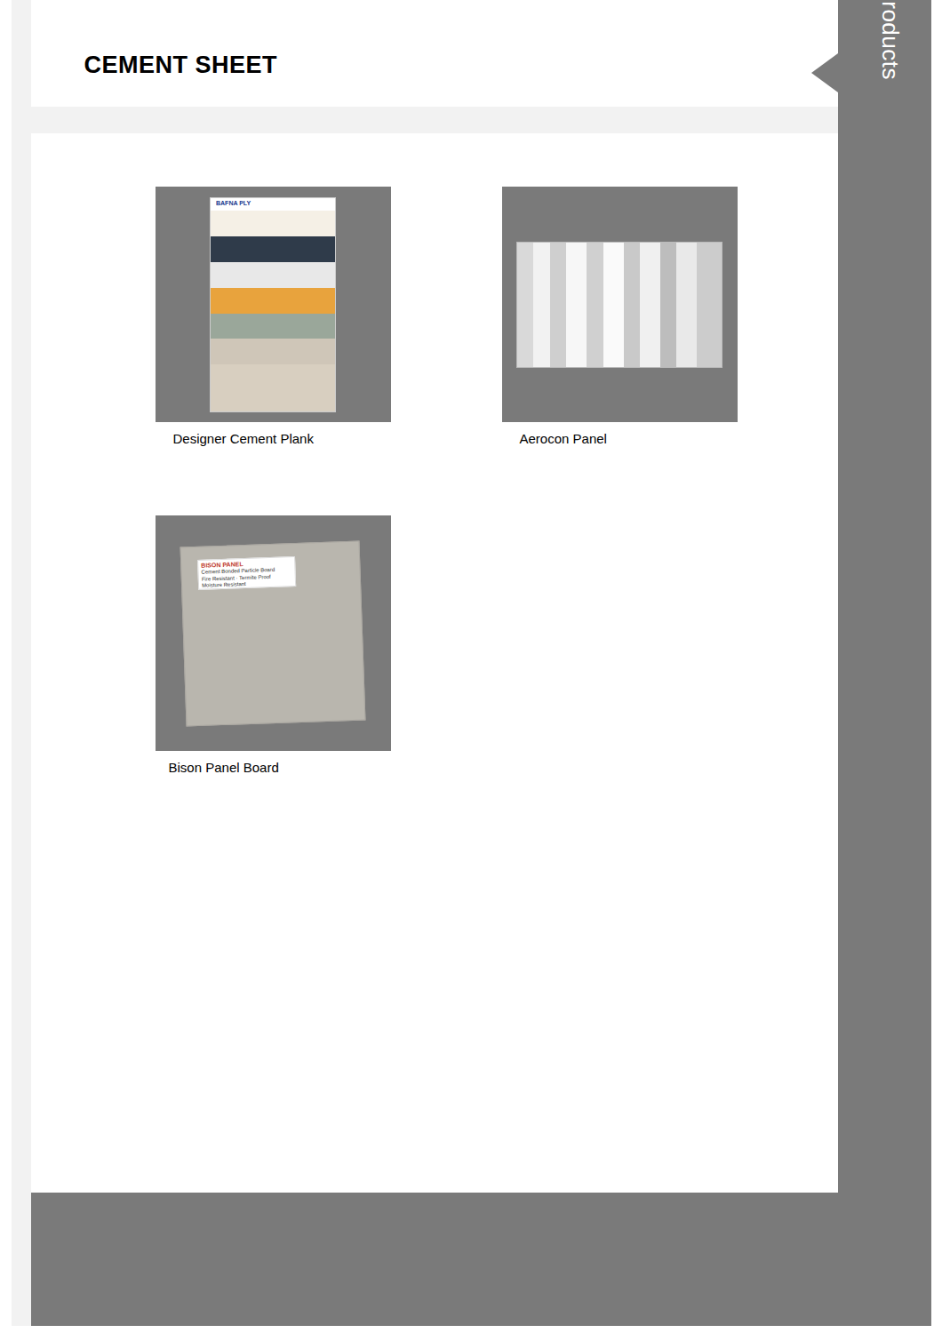CEMENT SHEET
Designer Cement Plank
Aerocon Panel
BISON PANEL Cement Bonded Particle Board
Fire Resistant · Termite Proof
Moisture Resistant
Bison Panel Board
Our Products